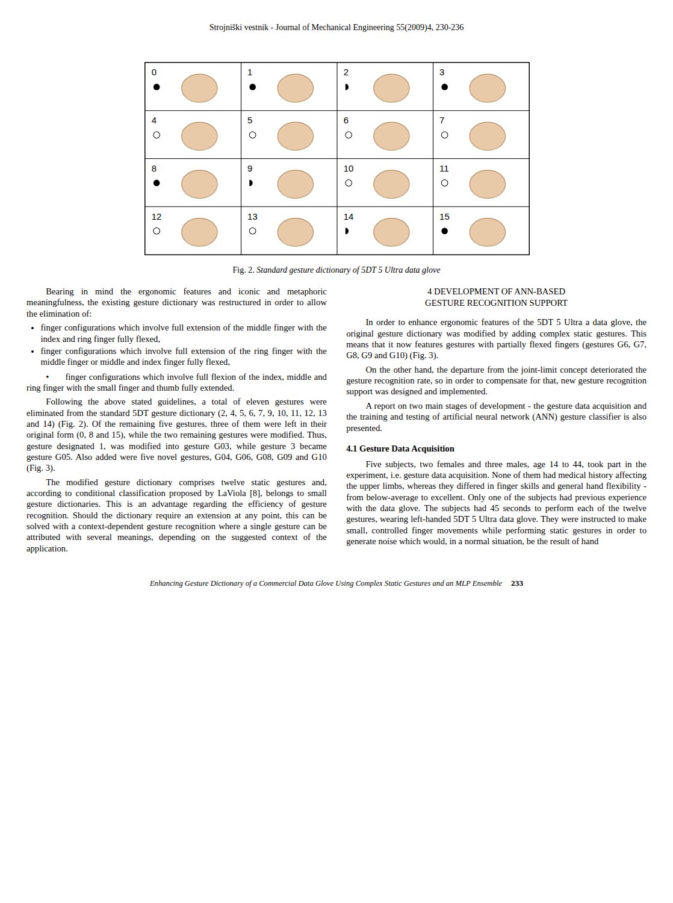Strojniški vestnik - Journal of Mechanical Engineering 55(2009)4, 230-236
Fig. 2. Standard gesture dictionary of 5DT 5 Ultra data glove
Bearing in mind the ergonomic features and iconic and metaphoric meaningfulness, the existing gesture dictionary was restructured in order to allow the elimination of:
finger configurations which involve full extension of the middle finger with the index and ring finger fully flexed,
finger configurations which involve full extension of the ring finger with the middle finger or middle and index finger fully flexed,
• finger configurations which involve full flexion of the index, middle and ring finger with the small finger and thumb fully extended.
Following the above stated guidelines, a total of eleven gestures were eliminated from the standard 5DT gesture dictionary (2, 4, 5, 6, 7, 9, 10, 11, 12, 13 and 14) (Fig. 2). Of the remaining five gestures, three of them were left in their original form (0, 8 and 15), while the two remaining gestures were modified. Thus, gesture designated 1, was modified into gesture G03, while gesture 3 became gesture G05. Also added were five novel gestures, G04, G06, G08, G09 and G10 (Fig. 3).
The modified gesture dictionary comprises twelve static gestures and, according to conditional classification proposed by LaViola [8], belongs to small gesture dictionaries. This is an advantage regarding the efficiency of gesture recognition. Should the dictionary require an extension at any point, this can be solved with a context-dependent gesture recognition where a single gesture can be attributed with several meanings, depending on the suggested context of the application.
4 Development of ANN-based
gesture recognition support
In order to enhance ergonomic features of the 5DT 5 Ultra a data glove, the original gesture dictionary was modified by adding complex static gestures. This means that it now features gestures with partially flexed fingers (gestures G6, G7, G8, G9 and G10) (Fig. 3).
On the other hand, the departure from the joint-limit concept deteriorated the gesture recognition rate, so in order to compensate for that, new gesture recognition support was designed and implemented.
A report on two main stages of development - the gesture data acquisition and the training and testing of artificial neural network (ANN) gesture classifier is also presented.
4.1 Gesture Data Acquisition
Five subjects, two females and three males, age 14 to 44, took part in the experiment, i.e. gesture data acquisition. None of them had medical history affecting the upper limbs, whereas they differed in finger skills and general hand flexibility - from below-average to excellent. Only one of the subjects had previous experience with the data glove. The subjects had 45 seconds to perform each of the twelve gestures, wearing left-handed 5DT 5 Ultra data glove. They were instructed to make small, controlled finger movements while performing static gestures in order to generate noise which would, in a normal situation, be the result of hand
Enhancing Gesture Dictionary of a Commercial Data Glove Using Complex Static Gestures and an MLP Ensemble 233